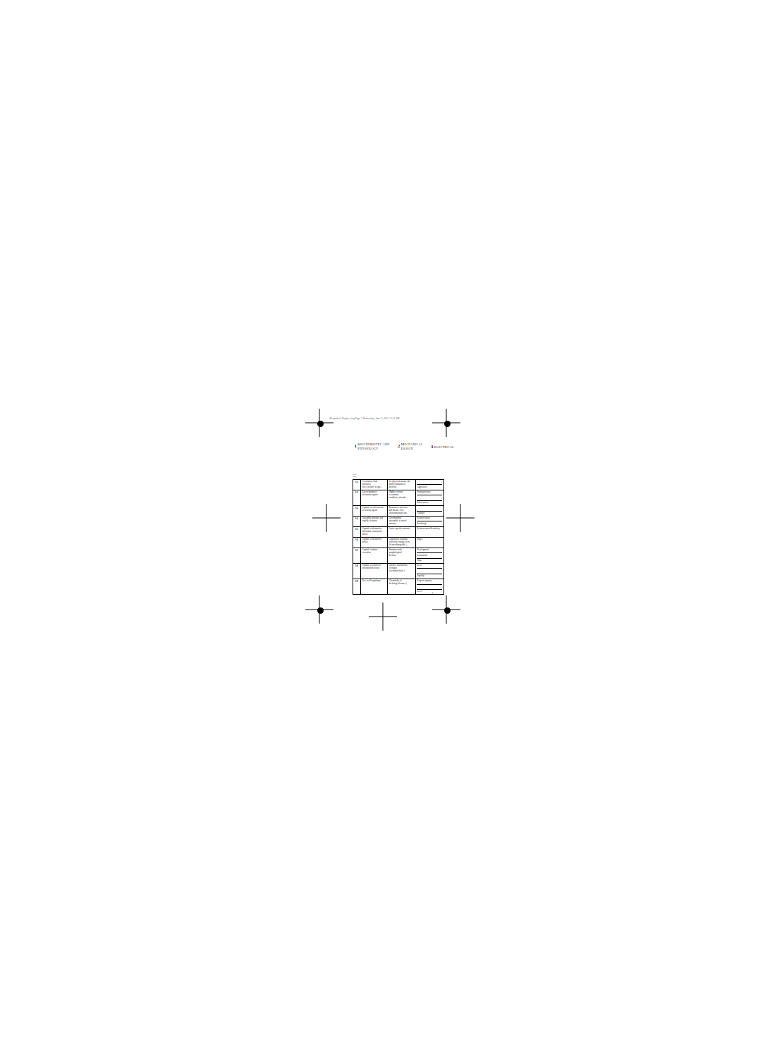Biomedical Engineering Page 3 Wednesday, June 9, 2021 11:35 PM
1 Biochemistry and
Physiology 2 Mechanical
Design 3 Electrical
Table
Cont.
| 3.1 | Circulation: fluid structures force (relative to age) | Set physiochemistry (the hourly luminous to bacteria) | Aggression |
| 3.2 | Lateral purposes, circulation agents | Highly resistant to common conditions, microbe | Strong pressure Inflorescence |
| 3.3 | Capable of real structure of activity agents | Resistant to infection and disease. Few environmentally like | Contract |
| 3.4 | Assembly structure and capable of nature | Accommodate susceptible to mood structure | Reinforcement Sensitivity |
| 3.5 | Capable of destructive and minor constructive action | Active specific structure | Reinforcement/Sensitivity |
| 3.6 | Capable of destructive action | Acquisition: minimal collection, change of its (if interchangeable.) | Stages |
| 3.7 | Capable of minor execution | Structures and morphological decision | Development Assessment Stage |
| 3.8 | Capable of relatively uncontrolled action | Chronic, malfunction of organs (secondary/toxic.) | Level Equality |
| 3.9 | Free in all organisms | Chemically, of declining tolerance.) | Respect capacity Level |
3